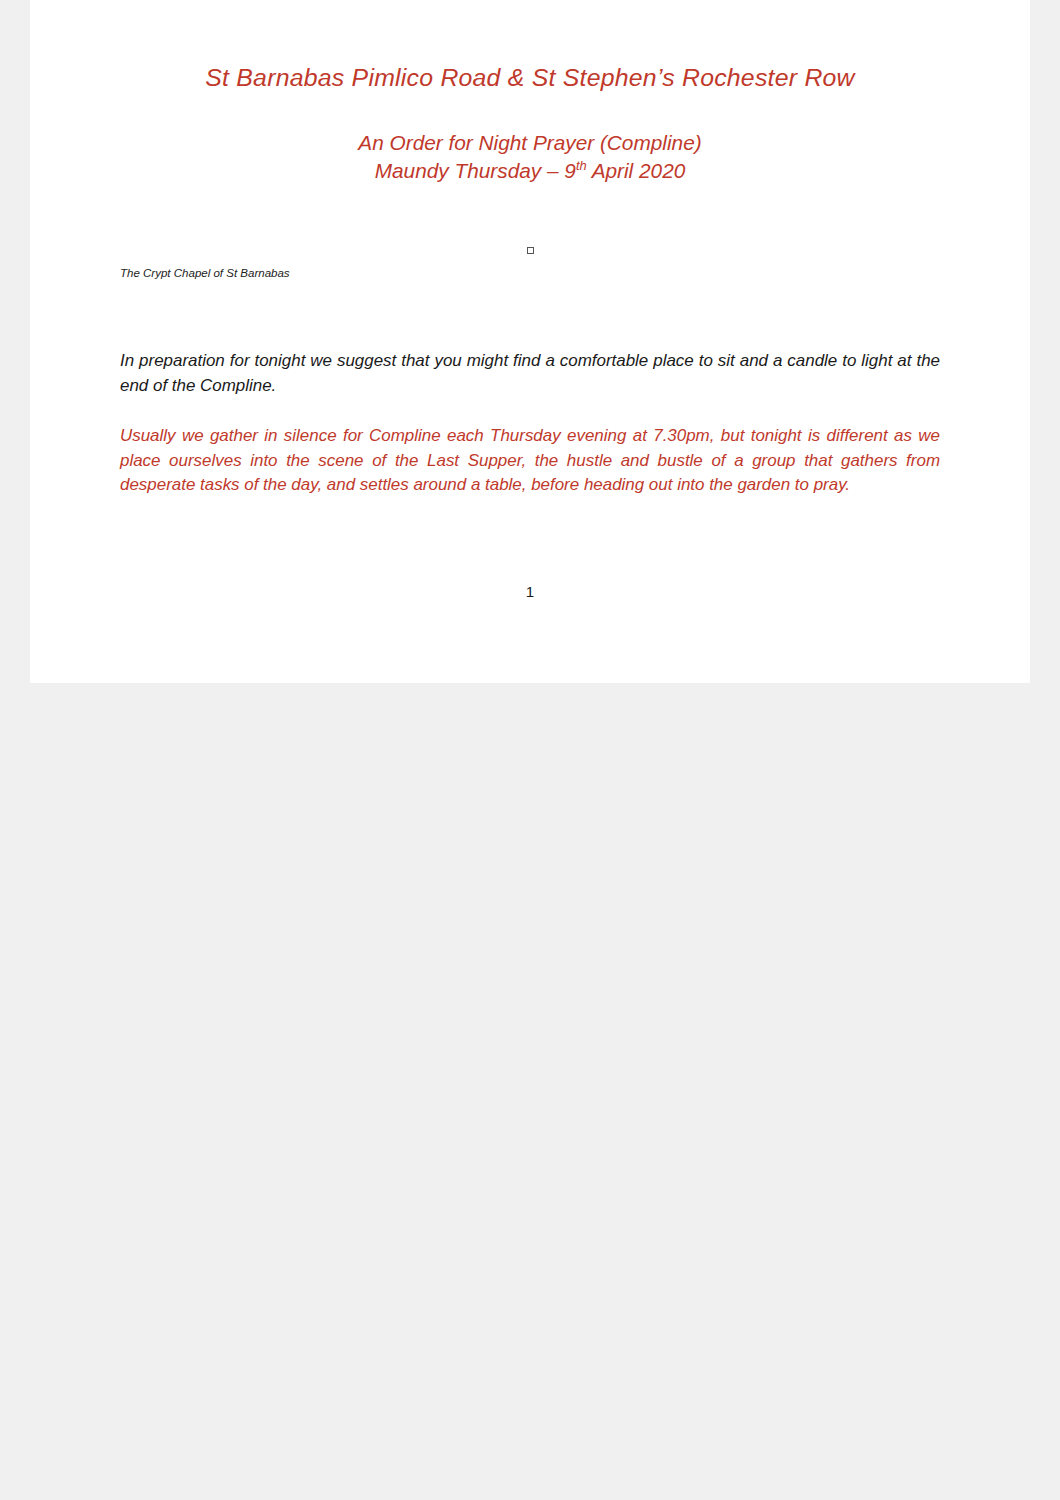St Barnabas Pimlico Road & St Stephen’s Rochester Row
An Order for Night Prayer (Compline)
Maundy Thursday – 9th April 2020
The Crypt Chapel of St Barnabas
In preparation for tonight we suggest that you might find a comfortable place to sit and a candle to light at the end of the Compline.
Usually we gather in silence for Compline each Thursday evening at 7.30pm, but tonight is different as we place ourselves into the scene of the Last Supper, the hustle and bustle of a group that gathers from desperate tasks of the day, and settles around a table, before heading out into the garden to pray.
1